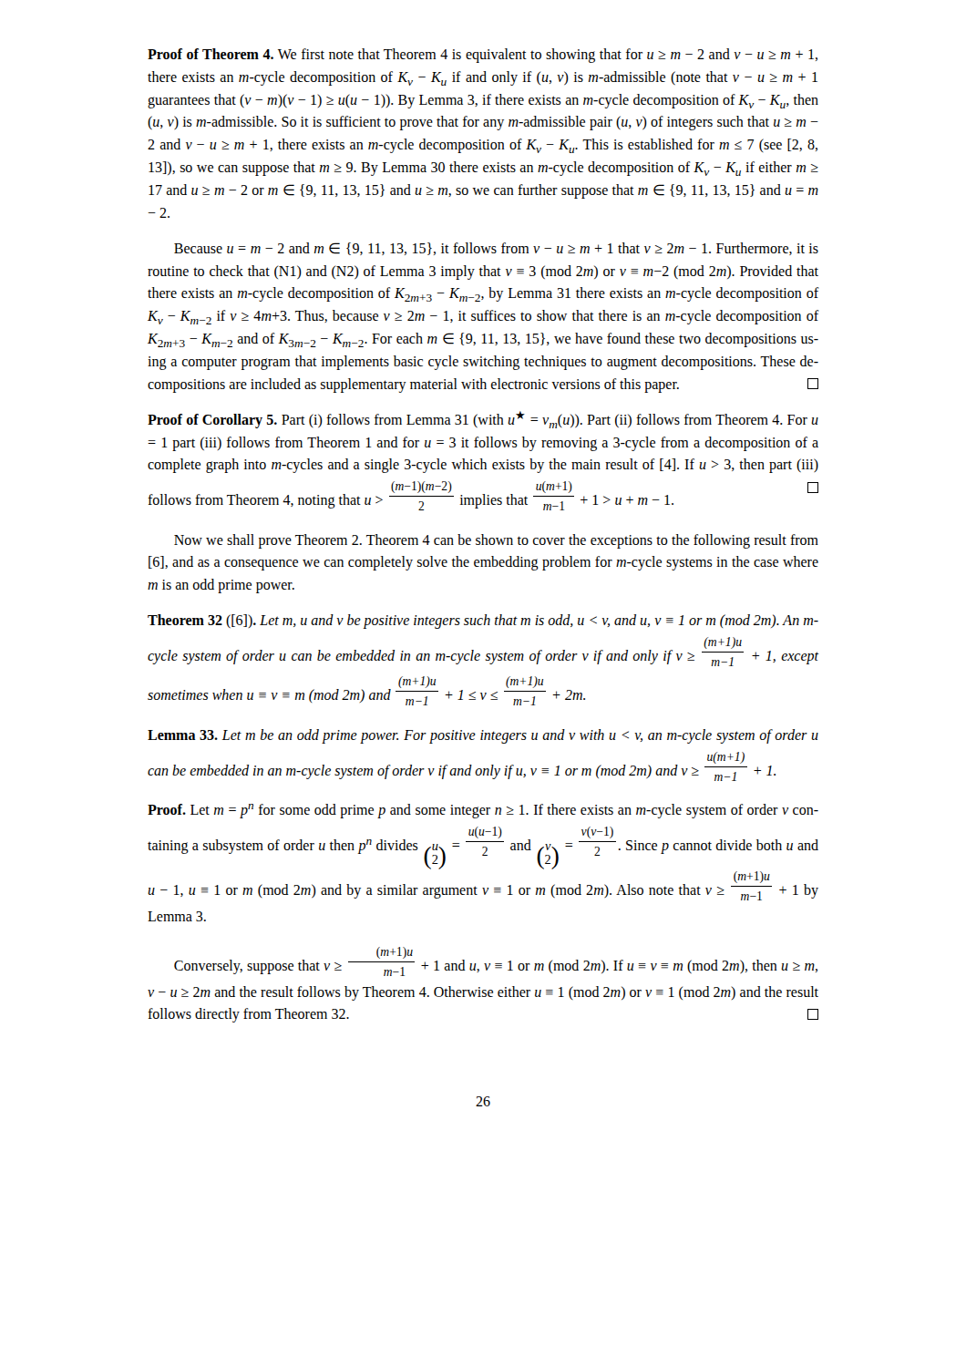Proof of Theorem 4. We first note that Theorem 4 is equivalent to showing that for u ≥ m − 2 and v − u ≥ m + 1, there exists an m-cycle decomposition of Kv − Ku if and only if (u, v) is m-admissible (note that v − u ≥ m + 1 guarantees that (v − m)(v − 1) ≥ u(u − 1)). By Lemma 3, if there exists an m-cycle decomposition of Kv − Ku, then (u, v) is m-admissible. So it is sufficient to prove that for any m-admissible pair (u, v) of integers such that u ≥ m − 2 and v − u ≥ m + 1, there exists an m-cycle decomposition of Kv − Ku. This is established for m ≤ 7 (see [2, 8, 13]), so we can suppose that m ≥ 9. By Lemma 30 there exists an m-cycle decomposition of Kv − Ku if either m ≥ 17 and u ≥ m − 2 or m ∈ {9, 11, 13, 15} and u ≥ m, so we can further suppose that m ∈ {9, 11, 13, 15} and u = m − 2.
Because u = m − 2 and m ∈ {9, 11, 13, 15}, it follows from v − u ≥ m + 1 that v ≥ 2m − 1. Furthermore, it is routine to check that (N1) and (N2) of Lemma 3 imply that v ≡ 3 (mod 2m) or v ≡ m−2 (mod 2m). Provided that there exists an m-cycle decomposition of K2m+3 − Km−2, by Lemma 31 there exists an m-cycle decomposition of Kv − Km−2 if v ≥ 4m+3. Thus, because v ≥ 2m − 1, it suffices to show that there is an m-cycle decomposition of K2m+3 − Km−2 and of K3m−2 − Km−2. For each m ∈ {9, 11, 13, 15}, we have found these two decompositions using a computer program that implements basic cycle switching techniques to augment decompositions. These decompositions are included as supplementary material with electronic versions of this paper.
Proof of Corollary 5. Part (i) follows from Lemma 31 (with u★ = νm(u)). Part (ii) follows from Theorem 4. For u = 1 part (iii) follows from Theorem 1 and for u = 3 it follows by removing a 3-cycle from a decomposition of a complete graph into m-cycles and a single 3-cycle which exists by the main result of [4]. If u > 3, then part (iii) follows from Theorem 4, noting that u > (m−1)(m−2) 2 implies that u(m+1) m−1 + 1 > u + m − 1.
Now we shall prove Theorem 2. Theorem 4 can be shown to cover the exceptions to the following result from [6], and as a consequence we can completely solve the embedding problem for m-cycle systems in the case where m is an odd prime power.
Theorem 32 ([6]). Let m, u and v be positive integers such that m is odd, u < v, and u, v ≡ 1 or m (mod 2m). An m-cycle system of order u can be embedded in an m-cycle system of order v if and only if v ≥ (m+1)u m−1 + 1, except sometimes when u ≡ v ≡ m (mod 2m) and (m+1)u m−1 + 1 ≤ v ≤ (m+1)u m−1 + 2m.
Lemma 33. Let m be an odd prime power. For positive integers u and v with u < v, an m-cycle system of order u can be embedded in an m-cycle system of order v if and only if u, v ≡ 1 or m (mod 2m) and v ≥ u(m+1) m−1 + 1.
Proof. Let m = pn for some odd prime p and some integer n ≥ 1. If there exists an m-cycle system of order v containing a subsystem of order u then pn divides (u 2) = u(u−1) 2 and (v 2) = v(v−1) 2. Since p cannot divide both u and u − 1, u ≡ 1 or m (mod 2m) and by a similar argument v ≡ 1 or m (mod 2m). Also note that v ≥ (m+1)u m−1 + 1 by Lemma 3.
Conversely, suppose that v ≥ (m+1)u m−1 + 1 and u, v ≡ 1 or m (mod 2m). If u ≡ v ≡ m (mod 2m), then u ≥ m, v − u ≥ 2m and the result follows by Theorem 4. Otherwise either u ≡ 1 (mod 2m) or v ≡ 1 (mod 2m) and the result follows directly from Theorem 32.
26